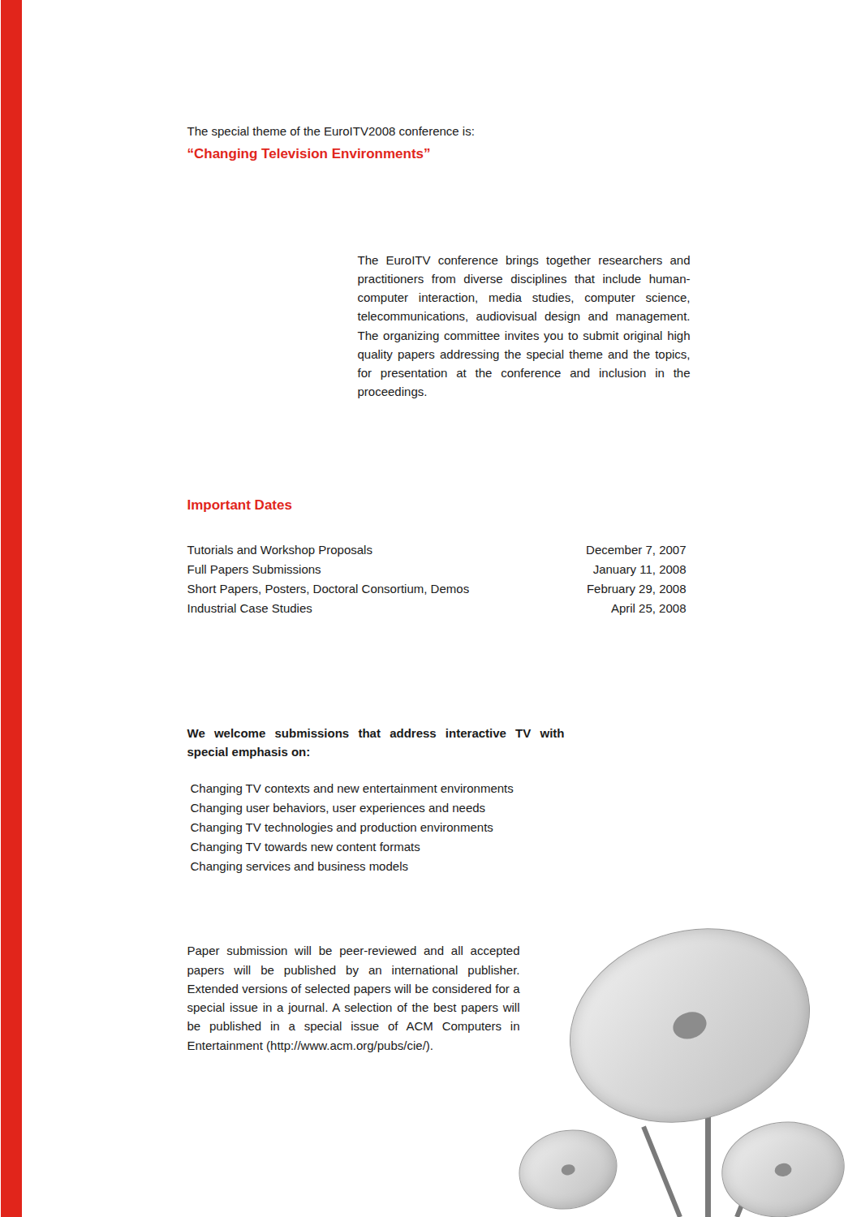The special theme of the EuroITV2008 conference is:
“Changing Television Environments”
The EuroITV conference brings together researchers and practitioners from diverse disciplines that include human-computer interaction, media studies, computer science, telecommunications, audiovisual design and management. The organizing committee invites you to submit original high quality papers addressing the special theme and the topics, for presentation at the conference and inclusion in the proceedings.
Important Dates
| Tutorials and Workshop Proposals | December 7, 2007 |
| Full Papers Submissions | January 11, 2008 |
| Short Papers, Posters, Doctoral Consortium, Demos | February 29, 2008 |
| Industrial Case Studies | April 25, 2008 |
We welcome submissions that address interactive TV with special emphasis on:
Changing TV contexts and new entertainment environments
Changing user behaviors, user experiences and needs
Changing TV technologies and production environments
Changing TV towards new content formats
Changing services and business models
Paper submission will be peer-reviewed and all accepted papers will be published by an international publisher. Extended versions of selected papers will be considered for a special issue in a journal. A selection of the best papers will be published in a special issue of ACM Computers in Entertainment (http://www.acm.org/pubs/cie/).